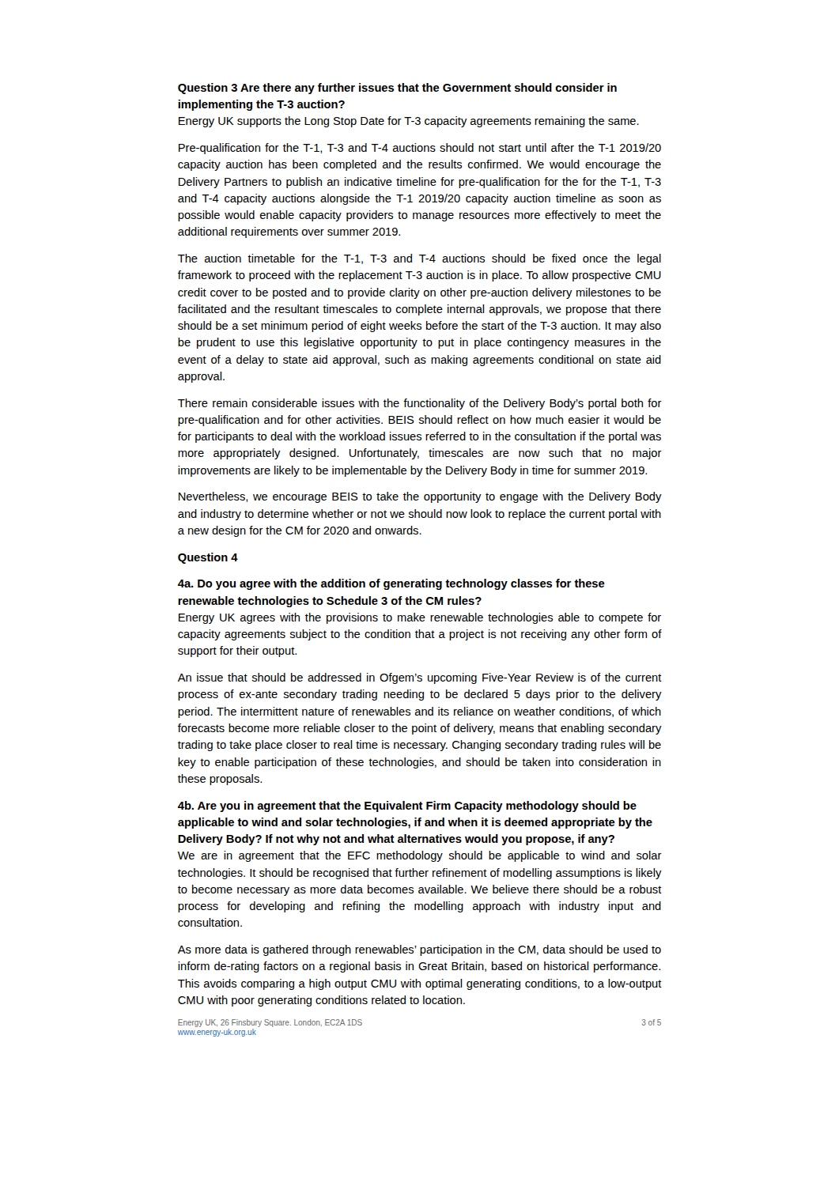Question 3 Are there any further issues that the Government should consider in implementing the T-3 auction?
Energy UK supports the Long Stop Date for T-3 capacity agreements remaining the same.
Pre-qualification for the T-1, T-3 and T-4 auctions should not start until after the T-1 2019/20 capacity auction has been completed and the results confirmed. We would encourage the Delivery Partners to publish an indicative timeline for pre-qualification for the for the T-1, T-3 and T-4 capacity auctions alongside the T-1 2019/20 capacity auction timeline as soon as possible would enable capacity providers to manage resources more effectively to meet the additional requirements over summer 2019.
The auction timetable for the T-1, T-3 and T-4 auctions should be fixed once the legal framework to proceed with the replacement T-3 auction is in place. To allow prospective CMU credit cover to be posted and to provide clarity on other pre-auction delivery milestones to be facilitated and the resultant timescales to complete internal approvals, we propose that there should be a set minimum period of eight weeks before the start of the T-3 auction. It may also be prudent to use this legislative opportunity to put in place contingency measures in the event of a delay to state aid approval, such as making agreements conditional on state aid approval.
There remain considerable issues with the functionality of the Delivery Body’s portal both for pre-qualification and for other activities. BEIS should reflect on how much easier it would be for participants to deal with the workload issues referred to in the consultation if the portal was more appropriately designed. Unfortunately, timescales are now such that no major improvements are likely to be implementable by the Delivery Body in time for summer 2019.
Nevertheless, we encourage BEIS to take the opportunity to engage with the Delivery Body and industry to determine whether or not we should now look to replace the current portal with a new design for the CM for 2020 and onwards.
Question 4
4a. Do you agree with the addition of generating technology classes for these renewable technologies to Schedule 3 of the CM rules?
Energy UK agrees with the provisions to make renewable technologies able to compete for capacity agreements subject to the condition that a project is not receiving any other form of support for their output.
An issue that should be addressed in Ofgem’s upcoming Five-Year Review is of the current process of ex-ante secondary trading needing to be declared 5 days prior to the delivery period. The intermittent nature of renewables and its reliance on weather conditions, of which forecasts become more reliable closer to the point of delivery, means that enabling secondary trading to take place closer to real time is necessary. Changing secondary trading rules will be key to enable participation of these technologies, and should be taken into consideration in these proposals.
4b. Are you in agreement that the Equivalent Firm Capacity methodology should be applicable to wind and solar technologies, if and when it is deemed appropriate by the Delivery Body? If not why not and what alternatives would you propose, if any?
We are in agreement that the EFC methodology should be applicable to wind and solar technologies. It should be recognised that further refinement of modelling assumptions is likely to become necessary as more data becomes available. We believe there should be a robust process for developing and refining the modelling approach with industry input and consultation.
As more data is gathered through renewables’ participation in the CM, data should be used to inform de-rating factors on a regional basis in Great Britain, based on historical performance. This avoids comparing a high output CMU with optimal generating conditions, to a low-output CMU with poor generating conditions related to location.
3 of 5 Energy UK, 26 Finsbury Square. London, EC2A 1DS
www.energy-uk.org.uk